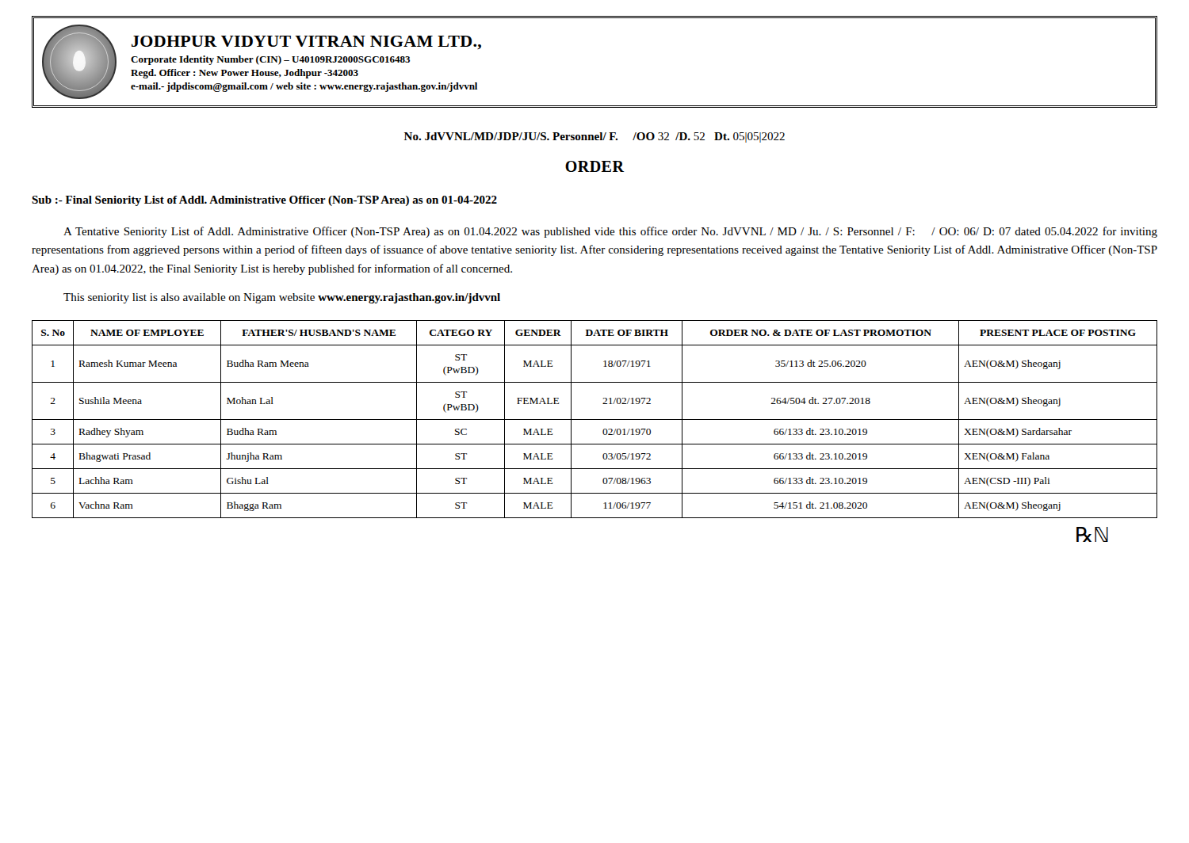JODHPUR VIDYUT VITRAN NIGAM LTD.,
Corporate Identity Number (CIN) – U40109RJ2000SGC016483
Regd. Officer : New Power House, Jodhpur -342003
e-mail.- jdpdiscom@gmail.com / web site : www.energy.rajasthan.gov.in/jdvvnl
No. JdVVNL/MD/JDP/JU/S. Personnel/ F. /OO 32 /D. 52 Dt. 05|05|2022
ORDER
Sub :- Final Seniority List of Addl. Administrative Officer (Non-TSP Area) as on 01-04-2022
A Tentative Seniority List of Addl. Administrative Officer (Non-TSP Area) as on 01.04.2022 was published vide this office order No. JdVVNL / MD / Ju. / S: Personnel / F: / OO: 06/ D: 07 dated 05.04.2022 for inviting representations from aggrieved persons within a period of fifteen days of issuance of above tentative seniority list. After considering representations received against the Tentative Seniority List of Addl. Administrative Officer (Non-TSP Area) as on 01.04.2022, the Final Seniority List is hereby published for information of all concerned.
This seniority list is also available on Nigam website www.energy.rajasthan.gov.in/jdvvnl
| S. No | NAME OF EMPLOYEE | FATHER'S/ HUSBAND'S NAME | CATEGO RY | GENDER | DATE OF BIRTH | ORDER NO. & DATE OF LAST PROMOTION | PRESENT PLACE OF POSTING |
| --- | --- | --- | --- | --- | --- | --- | --- |
| 1 | Ramesh Kumar Meena | Budha Ram Meena | ST (PwBD) | MALE | 18/07/1971 | 35/113 dt 25.06.2020 | AEN(O&M) Sheoganj |
| 2 | Sushila Meena | Mohan Lal | ST (PwBD) | FEMALE | 21/02/1972 | 264/504 dt. 27.07.2018 | AEN(O&M) Sheoganj |
| 3 | Radhey Shyam | Budha Ram | SC | MALE | 02/01/1970 | 66/133 dt. 23.10.2019 | XEN(O&M) Sardarsahar |
| 4 | Bhagwati Prasad | Jhunjha Ram | ST | MALE | 03/05/1972 | 66/133 dt. 23.10.2019 | XEN(O&M) Falana |
| 5 | Lachha Ram | Gishu Lal | ST | MALE | 07/08/1963 | 66/133 dt. 23.10.2019 | AEN(CSD -III) Pali |
| 6 | Vachna Ram | Bhagga Ram | ST | MALE | 11/06/1977 | 54/151 dt. 21.08.2020 | AEN(O&M) Sheoganj |
℞ℕ